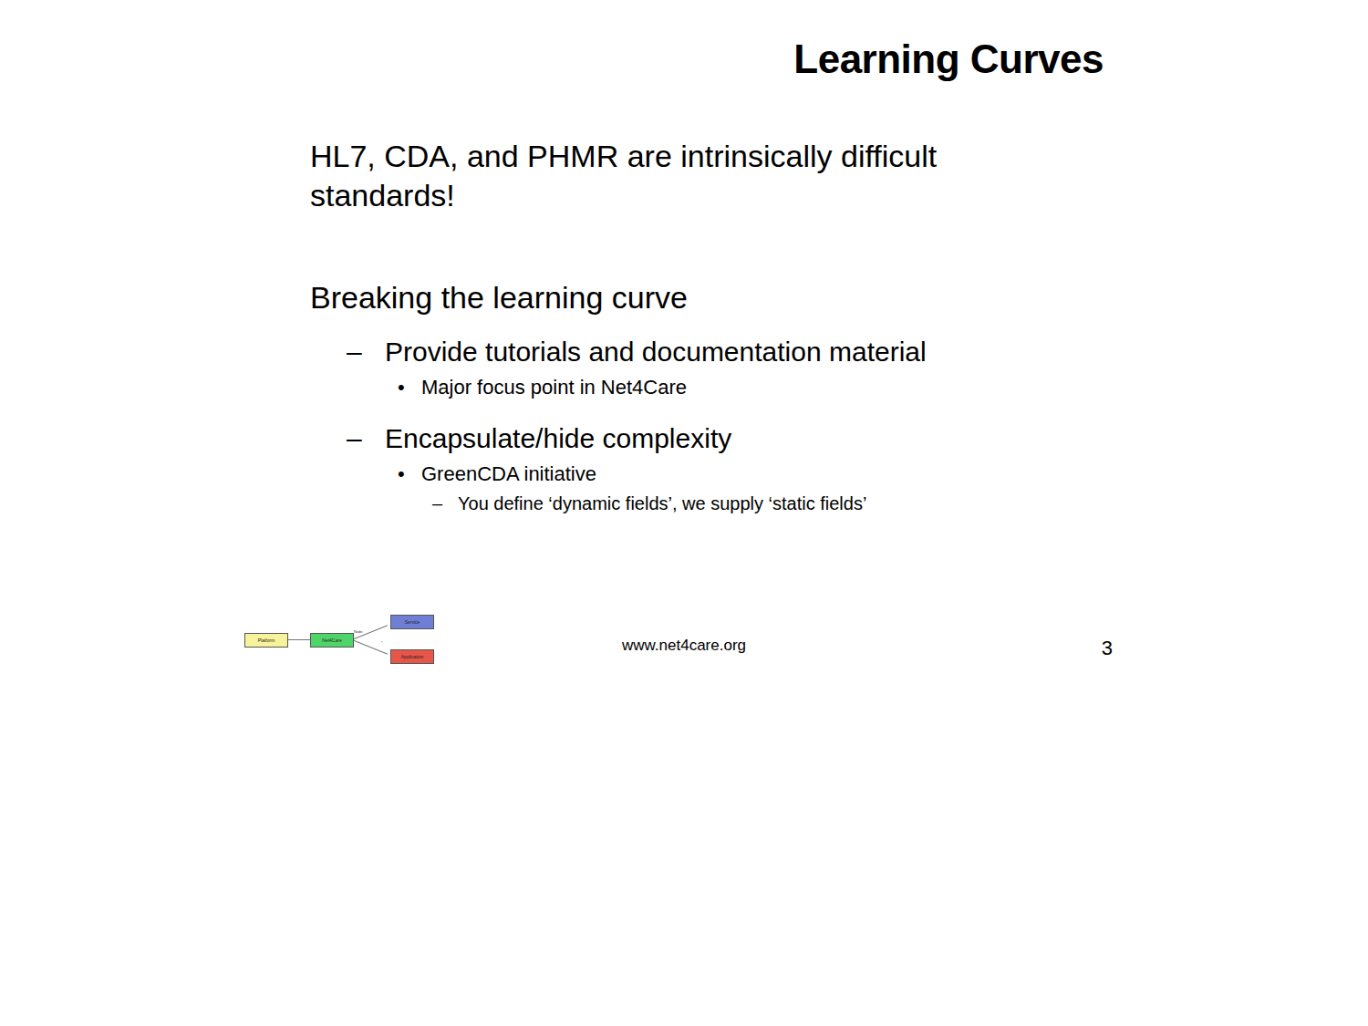Learning Curves
HL7, CDA, and PHMR are intrinsically difficult standards!
Breaking the learning curve
Provide tutorials and documentation material
Major focus point in Net4Care
Encapsulate/hide complexity
GreenCDA initiative
You define ‘dynamic fields’, we supply ‘static fields’
Platform
Net4Care
Service
Application
Node
*
www.net4care.org
3